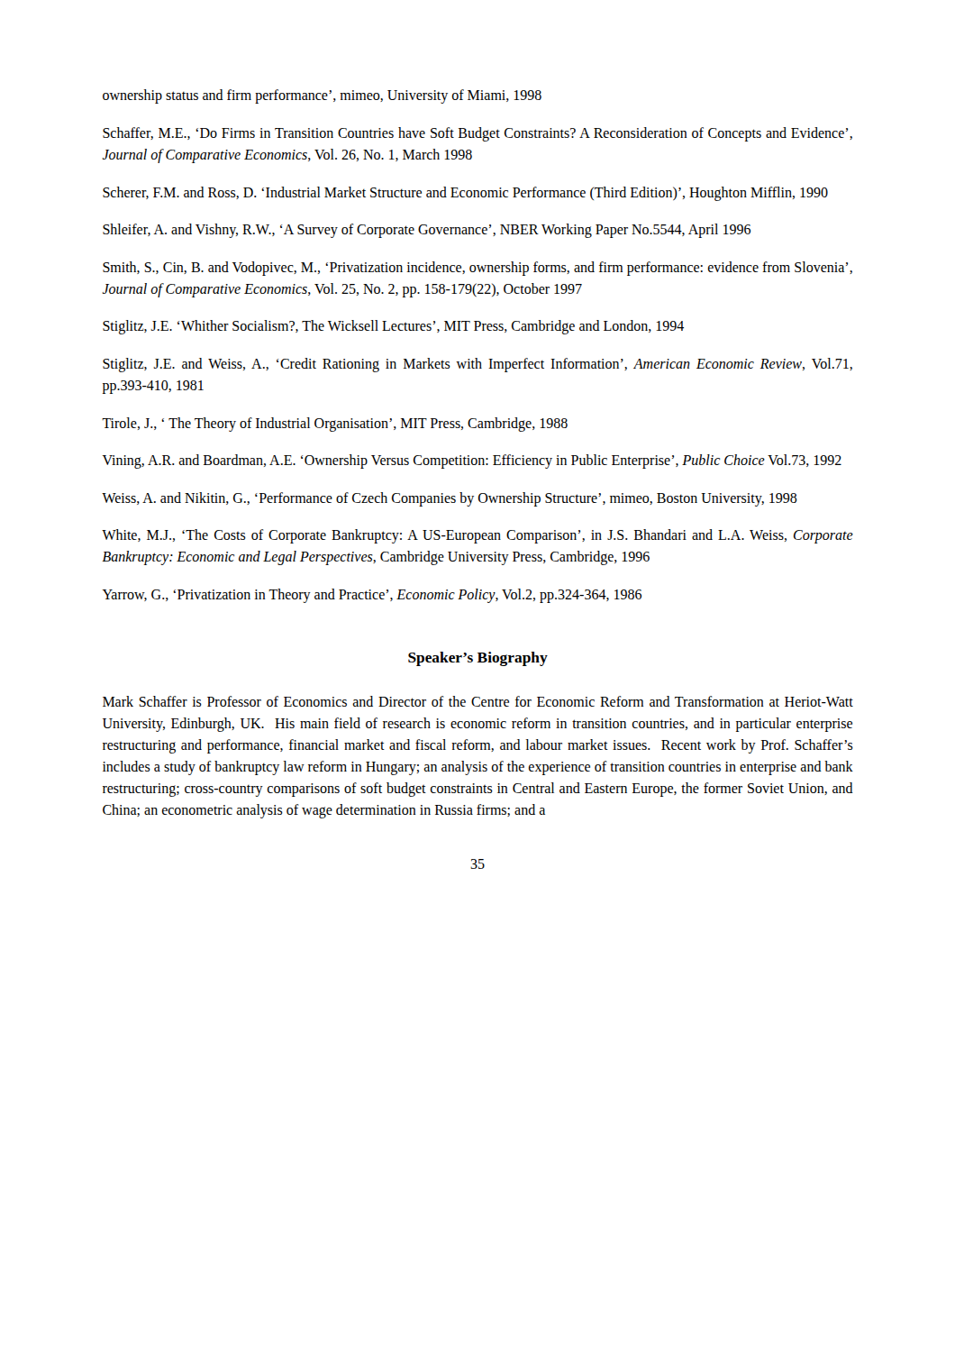ownership status and firm performance’, mimeo, University of Miami, 1998
Schaffer, M.E., ‘Do Firms in Transition Countries have Soft Budget Constraints? A Reconsideration of Concepts and Evidence’, Journal of Comparative Economics, Vol. 26, No. 1, March 1998
Scherer, F.M. and Ross, D. ‘Industrial Market Structure and Economic Performance (Third Edition)’, Houghton Mifflin, 1990
Shleifer, A. and Vishny, R.W., ‘A Survey of Corporate Governance’, NBER Working Paper No.5544, April 1996
Smith, S., Cin, B. and Vodopivec, M., ‘Privatization incidence, ownership forms, and firm performance: evidence from Slovenia’, Journal of Comparative Economics, Vol. 25, No. 2, pp. 158-179(22), October 1997
Stiglitz, J.E. ‘Whither Socialism?, The Wicksell Lectures’, MIT Press, Cambridge and London, 1994
Stiglitz, J.E. and Weiss, A., ‘Credit Rationing in Markets with Imperfect Information’, American Economic Review, Vol.71, pp.393-410, 1981
Tirole, J., ‘ The Theory of Industrial Organisation’, MIT Press, Cambridge, 1988
Vining, A.R. and Boardman, A.E. ‘Ownership Versus Competition: Efficiency in Public Enterprise’, Public Choice Vol.73, 1992
Weiss, A. and Nikitin, G., ‘Performance of Czech Companies by Ownership Structure’, mimeo, Boston University, 1998
White, M.J., ‘The Costs of Corporate Bankruptcy: A US-European Comparison’, in J.S. Bhandari and L.A. Weiss, Corporate Bankruptcy: Economic and Legal Perspectives, Cambridge University Press, Cambridge, 1996
Yarrow, G., ‘Privatization in Theory and Practice’, Economic Policy, Vol.2, pp.324-364, 1986
Speaker’s Biography
Mark Schaffer is Professor of Economics and Director of the Centre for Economic Reform and Transformation at Heriot-Watt University, Edinburgh, UK. His main field of research is economic reform in transition countries, and in particular enterprise restructuring and performance, financial market and fiscal reform, and labour market issues. Recent work by Prof. Schaffer’s includes a study of bankruptcy law reform in Hungary; an analysis of the experience of transition countries in enterprise and bank restructuring; cross-country comparisons of soft budget constraints in Central and Eastern Europe, the former Soviet Union, and China; an econometric analysis of wage determination in Russia firms; and a
35